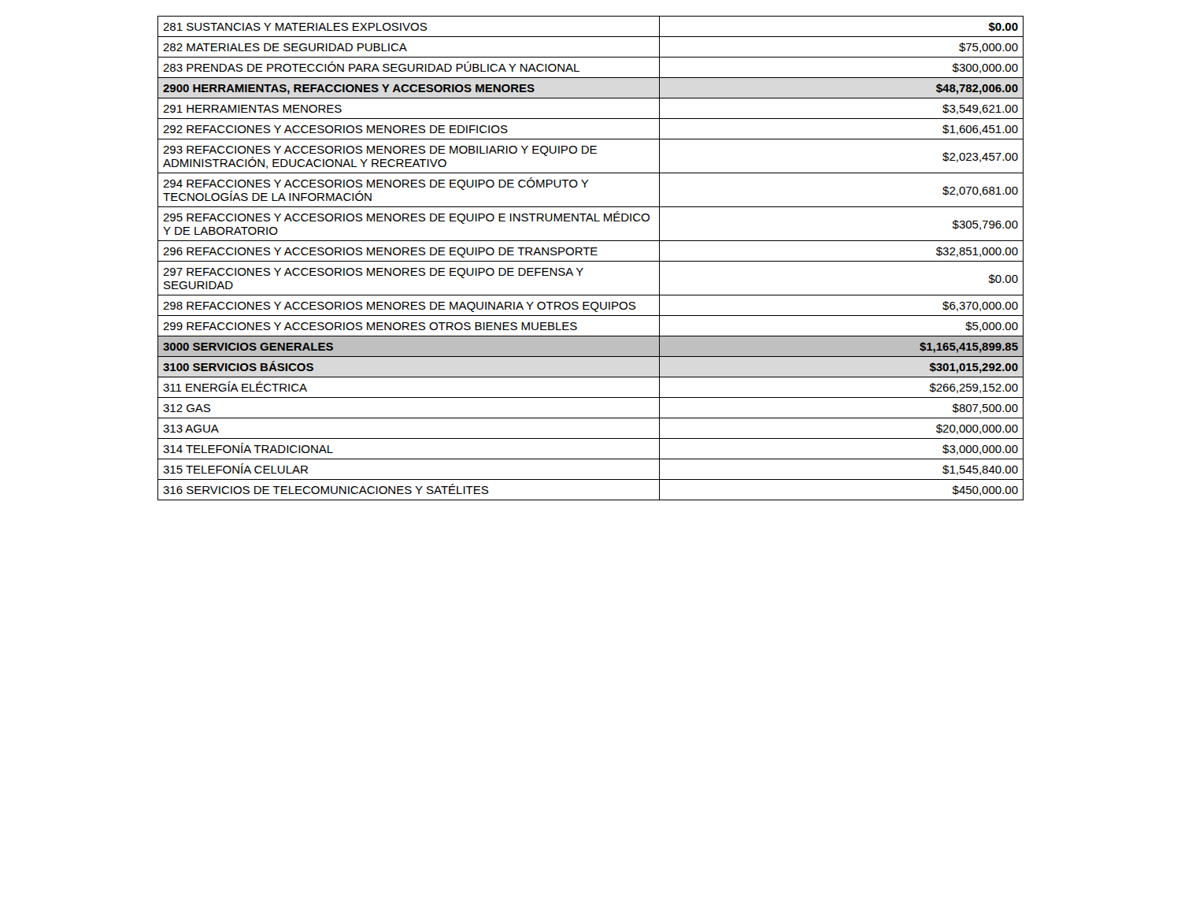| 281 SUSTANCIAS Y MATERIALES EXPLOSIVOS | $0.00 |
| 282 MATERIALES DE SEGURIDAD PUBLICA | $75,000.00 |
| 283 PRENDAS DE PROTECCIÓN PARA SEGURIDAD PÚBLICA Y NACIONAL | $300,000.00 |
| 2900 HERRAMIENTAS, REFACCIONES Y ACCESORIOS MENORES | $48,782,006.00 |
| 291 HERRAMIENTAS MENORES | $3,549,621.00 |
| 292 REFACCIONES Y ACCESORIOS MENORES DE EDIFICIOS | $1,606,451.00 |
| 293 REFACCIONES Y ACCESORIOS MENORES DE MOBILIARIO Y EQUIPO DE ADMINISTRACIÓN, EDUCACIONAL Y RECREATIVO | $2,023,457.00 |
| 294 REFACCIONES Y ACCESORIOS MENORES DE EQUIPO DE CÓMPUTO Y TECNOLOGÍAS DE LA INFORMACIÓN | $2,070,681.00 |
| 295 REFACCIONES Y ACCESORIOS MENORES DE EQUIPO E INSTRUMENTAL MÉDICO Y DE LABORATORIO | $305,796.00 |
| 296 REFACCIONES Y ACCESORIOS MENORES DE EQUIPO DE TRANSPORTE | $32,851,000.00 |
| 297 REFACCIONES Y ACCESORIOS MENORES DE EQUIPO DE DEFENSA Y SEGURIDAD | $0.00 |
| 298 REFACCIONES Y ACCESORIOS MENORES DE MAQUINARIA Y OTROS EQUIPOS | $6,370,000.00 |
| 299 REFACCIONES Y ACCESORIOS MENORES OTROS BIENES MUEBLES | $5,000.00 |
| 3000 SERVICIOS GENERALES | $1,165,415,899.85 |
| 3100 SERVICIOS BÁSICOS | $301,015,292.00 |
| 311 ENERGÍA ELÉCTRICA | $266,259,152.00 |
| 312 GAS | $807,500.00 |
| 313 AGUA | $20,000,000.00 |
| 314 TELEFONÍA TRADICIONAL | $3,000,000.00 |
| 315 TELEFONÍA CELULAR | $1,545,840.00 |
| 316 SERVICIOS DE TELECOMUNICACIONES Y SATÉLITES | $450,000.00 |